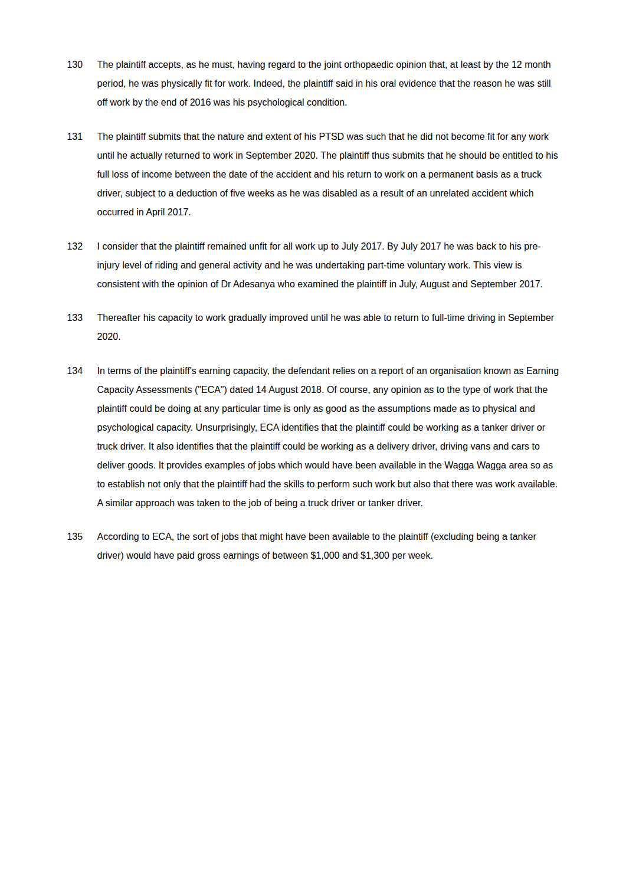The plaintiff accepts, as he must, having regard to the joint orthopaedic opinion that, at least by the 12 month period, he was physically fit for work. Indeed, the plaintiff said in his oral evidence that the reason he was still off work by the end of 2016 was his psychological condition.
The plaintiff submits that the nature and extent of his PTSD was such that he did not become fit for any work until he actually returned to work in September 2020. The plaintiff thus submits that he should be entitled to his full loss of income between the date of the accident and his return to work on a permanent basis as a truck driver, subject to a deduction of five weeks as he was disabled as a result of an unrelated accident which occurred in April 2017.
I consider that the plaintiff remained unfit for all work up to July 2017. By July 2017 he was back to his pre-injury level of riding and general activity and he was undertaking part-time voluntary work. This view is consistent with the opinion of Dr Adesanya who examined the plaintiff in July, August and September 2017.
Thereafter his capacity to work gradually improved until he was able to return to full-time driving in September 2020.
In terms of the plaintiff's earning capacity, the defendant relies on a report of an organisation known as Earning Capacity Assessments ("ECA") dated 14 August 2018. Of course, any opinion as to the type of work that the plaintiff could be doing at any particular time is only as good as the assumptions made as to physical and psychological capacity. Unsurprisingly, ECA identifies that the plaintiff could be working as a tanker driver or truck driver. It also identifies that the plaintiff could be working as a delivery driver, driving vans and cars to deliver goods. It provides examples of jobs which would have been available in the Wagga Wagga area so as to establish not only that the plaintiff had the skills to perform such work but also that there was work available. A similar approach was taken to the job of being a truck driver or tanker driver.
According to ECA, the sort of jobs that might have been available to the plaintiff (excluding being a tanker driver) would have paid gross earnings of between $1,000 and $1,300 per week.